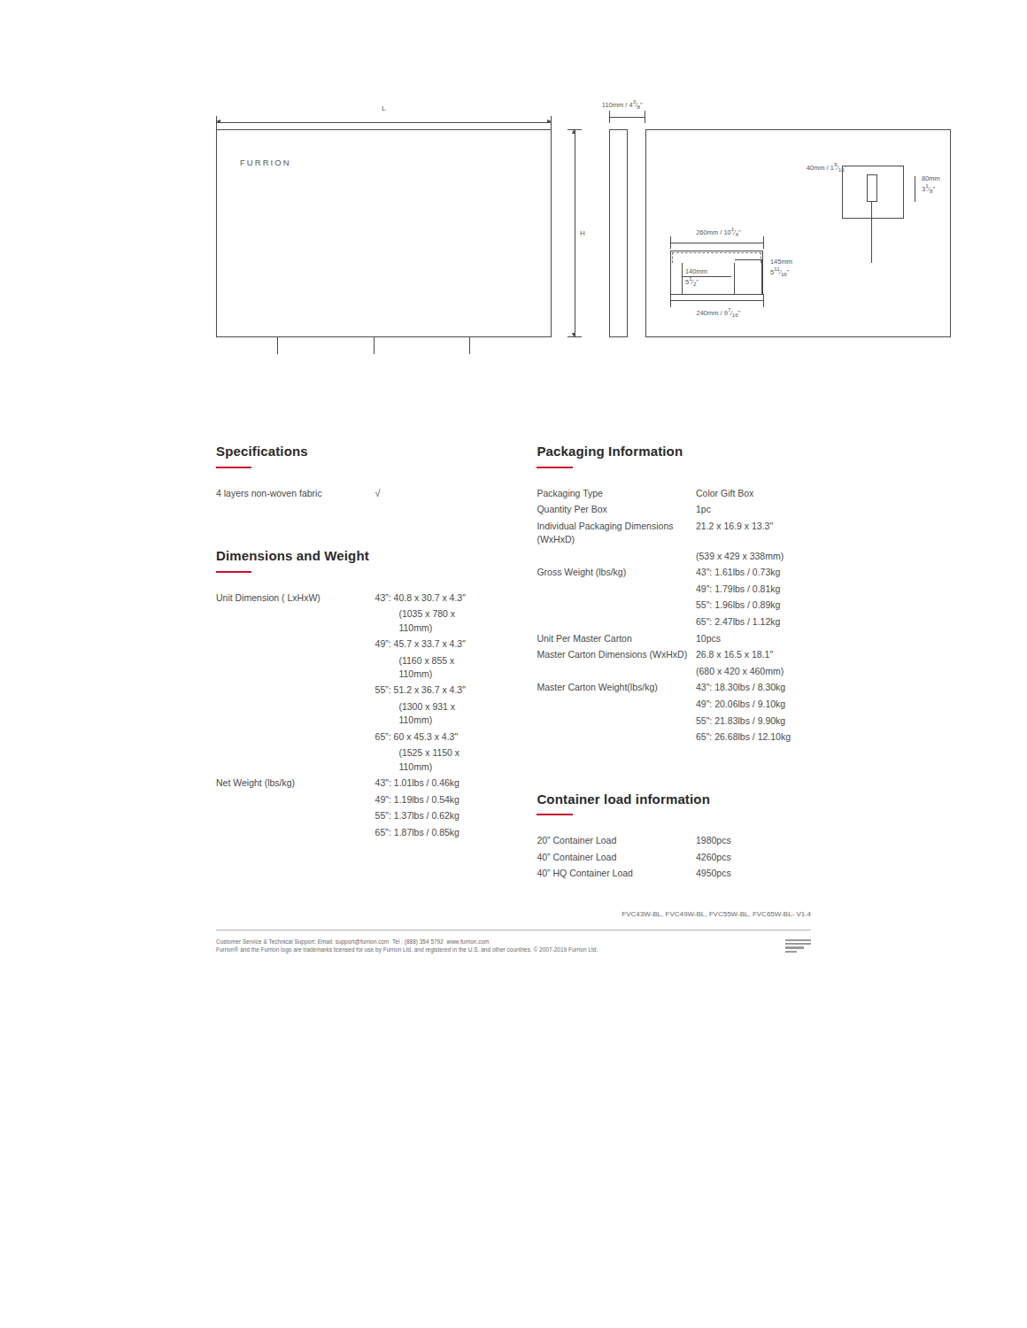L
FURRION
H
110mm / 43⁄8"
40mm / 19⁄16"
80mm
31⁄8"
260mm / 101⁄4"
140mm
51⁄2"
145mm
511⁄16"
240mm / 97⁄16"
Specifications
| 4 layers non-woven fabric | √ |
Dimensions and Weight
| Unit Dimension ( LxHxW) | 43”: 40.8 x 30.7 x 4.3" |
| | (1035 x 780 x 110mm) |
| | 49”: 45.7 x 33.7 x 4.3" |
| | (1160 x 855 x 110mm) |
| | 55”: 51.2 x 36.7 x 4.3" |
| | (1300 x 931 x 110mm) |
| | 65”: 60 x 45.3 x 4.3" |
| | (1525 x 1150 x 110mm) |
| Net Weight (lbs/kg) | 43": 1.01lbs / 0.46kg |
| | 49": 1.19lbs / 0.54kg |
| | 55": 1.37lbs / 0.62kg |
| | 65": 1.87lbs / 0.85kg |
Packaging Information
| Packaging Type | Color Gift Box |
| Quantity Per Box | 1pc |
| Individual Packaging Dimensions (WxHxD) | 21.2 x 16.9 x 13.3" |
| | (539 x 429 x 338mm) |
| Gross Weight (lbs/kg) | 43": 1.61lbs / 0.73kg |
| | 49": 1.79lbs / 0.81kg |
| | 55": 1.96lbs / 0.89kg |
| | 65": 2.47lbs / 1.12kg |
| Unit Per Master Carton | 10pcs |
| Master Carton Dimensions (WxHxD) | 26.8 x 16.5 x 18.1" |
| | (680 x 420 x 460mm) |
| Master Carton Weight(lbs/kg) | 43": 18.30lbs / 8.30kg |
| | 49": 20.06lbs / 9.10kg |
| | 55": 21.83lbs / 9.90kg |
| | 65": 26.68lbs / 12.10kg |
Container load information
| 20” Container Load | 1980pcs |
| 40” Container Load | 4260pcs |
| 40” HQ Container Load | 4950pcs |
FVC43W-BL, FVC49W-BL, FVC55W-BL, FVC65W-BL- V1.4
Customer Service & Technical Support: Email: support@furrion.com Tel : (888) 354 5792 www.furrion.com
Furrion® and the Furrion logo are trademarks licensed for use by Furrion Ltd. and registered in the U.S. and other countries. © 2007-2019 Furrion Ltd.